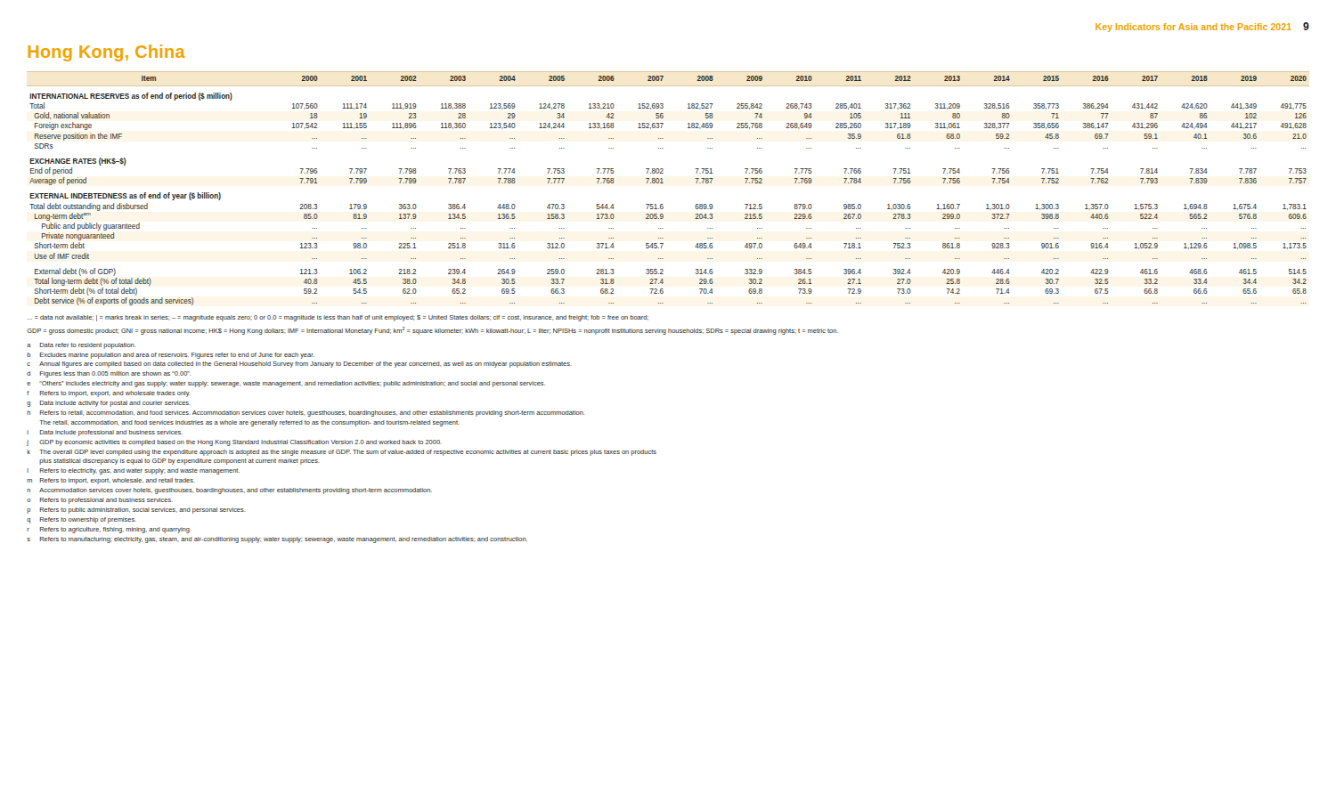Key Indicators for Asia and the Pacific 2021 9
Hong Kong, China
| Item | 2000 | 2001 | 2002 | 2003 | 2004 | 2005 | 2006 | 2007 | 2008 | 2009 | 2010 | 2011 | 2012 | 2013 | 2014 | 2015 | 2016 | 2017 | 2018 | 2019 | 2020 |
| --- | --- | --- | --- | --- | --- | --- | --- | --- | --- | --- | --- | --- | --- | --- | --- | --- | --- | --- | --- | --- | --- |
| INTERNATIONAL RESERVES as of end of period ($ million) | |
| Total | 107,560 | 111,174 | 111,919 | 118,388 | 123,569 | 124,278 | 133,210 | 152,693 | 182,527 | 255,842 | 268,743 | 285,401 | 317,362 | 311,209 | 328,516 | 358,773 | 386,294 | 431,442 | 424,620 | 441,349 | 491,775 |
| Gold, national valuation | 18 | 19 | 23 | 28 | 29 | 34 | 42 | 56 | 58 | 74 | 94 | 105 | 111 | 80 | 80 | 71 | 77 | 87 | 86 | 102 | 126 |
| Foreign exchange | 107,542 | 111,155 | 111,896 | 118,360 | 123,540 | 124,244 | 133,168 | 152,637 | 182,469 | 255,768 | 268,649 | 285,260 | 317,189 | 311,061 | 328,377 | 358,656 | 386,147 | 431,296 | 424,494 | 441,217 | 491,628 |
| Reserve position in the IMF | ... | ... | ... | ... | ... | ... | ... | ... | ... | ... | ... | 35.9 | 61.8 | 68.0 | 59.2 | 45.8 | 69.7 | 59.1 | 40.1 | 30.6 | 21.0 |
| SDRs | ... | ... | ... | ... | ... | ... | ... | ... | ... | ... | ... | ... | ... | ... | ... | ... | ... | ... | ... | ... | ... |
| EXCHANGE RATES (HK$–$) | |
| End of period | 7.796 | 7.797 | 7.798 | 7.763 | 7.774 | 7.753 | 7.775 | 7.802 | 7.751 | 7.756 | 7.775 | 7.766 | 7.751 | 7.754 | 7.756 | 7.751 | 7.754 | 7.814 | 7.834 | 7.787 | 7.753 |
| Average of period | 7.791 | 7.799 | 7.799 | 7.787 | 7.788 | 7.777 | 7.768 | 7.801 | 7.787 | 7.752 | 7.769 | 7.784 | 7.756 | 7.756 | 7.754 | 7.752 | 7.762 | 7.793 | 7.839 | 7.836 | 7.757 |
| EXTERNAL INDEBTEDNESS as of end of year ($ billion) | |
| Total debt outstanding and disbursed | 208.3 | 179.9 | 363.0 | 386.4 | 448.0 | 470.3 | 544.4 | 751.6 | 689.9 | 712.5 | 879.0 | 985.0 | 1,030.6 | 1,160.7 | 1,301.0 | 1,300.3 | 1,357.0 | 1,575.3 | 1,694.8 | 1,675.4 | 1,783.1 |
| Long-term debt am | 85.0 | 81.9 | 137.9 | 134.5 | 136.5 | 158.3 | 173.0 | 205.9 | 204.3 | 215.5 | 229.6 | 267.0 | 278.3 | 299.0 | 372.7 | 398.8 | 440.6 | 522.4 | 565.2 | 576.8 | 609.6 |
| Public and publicly guaranteed | ... | ... | ... | ... | ... | ... | ... | ... | ... | ... | ... | ... | ... | ... | ... | ... | ... | ... | ... | ... | ... |
| Private nonguaranteed | ... | ... | ... | ... | ... | ... | ... | ... | ... | ... | ... | ... | ... | ... | ... | ... | ... | ... | ... | ... | ... |
| Short-term debt | 123.3 | 98.0 | 225.1 | 251.8 | 311.6 | 312.0 | 371.4 | 545.7 | 485.6 | 497.0 | 649.4 | 718.1 | 752.3 | 861.8 | 928.3 | 901.6 | 916.4 | 1,052.9 | 1,129.6 | 1,098.5 | 1,173.5 |
| Use of IMF credit | ... | ... | ... | ... | ... | ... | ... | ... | ... | ... | ... | ... | ... | ... | ... | ... | ... | ... | ... | ... | ... |
| External debt (% of GDP) | 121.3 | 106.2 | 218.2 | 239.4 | 264.9 | 259.0 | 281.3 | 355.2 | 314.6 | 332.9 | 384.5 | 396.4 | 392.4 | 420.9 | 446.4 | 420.2 | 422.9 | 461.6 | 468.6 | 461.5 | 514.5 |
| Total long-term debt (% of total debt) | 40.8 | 45.5 | 38.0 | 34.8 | 30.5 | 33.7 | 31.8 | 27.4 | 29.6 | 30.2 | 26.1 | 27.1 | 27.0 | 25.8 | 28.6 | 30.7 | 32.5 | 33.2 | 33.4 | 34.4 | 34.2 |
| Short-term debt (% of total debt) | 59.2 | 54.5 | 62.0 | 65.2 | 69.5 | 66.3 | 68.2 | 72.6 | 70.4 | 69.8 | 73.9 | 72.9 | 73.0 | 74.2 | 71.4 | 69.3 | 67.5 | 66.8 | 66.6 | 65.6 | 65.8 |
| Debt service (% of exports of goods and services) | ... | ... | ... | ... | ... | ... | ... | ... | ... | ... | ... | ... | ... | ... | ... | ... | ... | ... | ... | ... | ... |
... = data not available; | = marks break in series; – = magnitude equals zero; 0 or 0.0 = magnitude is less than half of unit employed; $ = United States dollars; cif = cost, insurance, and freight; fob = free on board;
GDP = gross domestic product; GNI = gross national income; HK$ = Hong Kong dollars; IMF = International Monetary Fund; km2 = square kilometer; kWh = kilowatt-hour; L = liter; NPISHs = nonprofit institutions serving households; SDRs = special drawing rights; t = metric ton.
a
Data refer to resident population.
b
Excludes marine population and area of reservoirs. Figures refer to end of June for each year.
c
Annual figures are compiled based on data collected in the General Household Survey from January to December of the year concerned, as well as on midyear population estimates.
d
Figures less than 0.005 million are shown as “0.00”.
e
“Others” includes electricity and gas supply; water supply; sewerage, waste management, and remediation activities; public administration; and social and personal services.
f
Refers to import, export, and wholesale trades only.
g
Data include activity for postal and courier services.
h
Refers to retail, accommodation, and food services. Accommodation services cover hotels, guesthouses, boardinghouses, and other establishments providing short-term accommodation.
The retail, accommodation, and food services industries as a whole are generally referred to as the consumption- and tourism-related segment.
i
Data include professional and business services.
j
GDP by economic activities is compiled based on the Hong Kong Standard Industrial Classification Version 2.0 and worked back to 2000.
k
The overall GDP level compiled using the expenditure approach is adopted as the single measure of GDP. The sum of value-added of respective economic activities at current basic prices plus taxes on products
plus statistical discrepancy is equal to GDP by expenditure component at current market prices.
l
Refers to electricity, gas, and water supply; and waste management.
m
Refers to import, export, wholesale, and retail trades.
n
Accommodation services cover hotels, guesthouses, boardinghouses, and other establishments providing short-term accommodation.
o
Refers to professional and business services.
p
Refers to public administration, social services, and personal services.
q
Refers to ownership of premises.
r
Refers to agriculture, fishing, mining, and quarrying.
s
Refers to manufacturing; electricity, gas, steam, and air-conditioning supply; water supply; sewerage, waste management, and remediation activities; and construction.